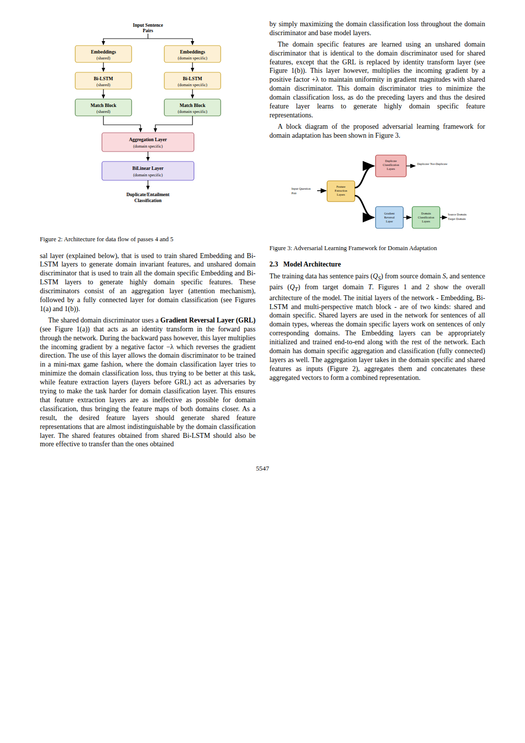Input Sentence Pairs Embeddings (shared) Embeddings (domain specific) Bi-LSTM (shared) Bi-LSTM (domain specific) Match Block (shared) Match Block (domain specific) Aggregation Layer (domain specific) BiLinear Layer (domain specific) Duplicate/Entailment Classification
Figure 2: Architecture for data flow of passes 4 and 5
sal layer (explained below), that is used to train shared Embedding and Bi-LSTM layers to generate domain invariant features, and unshared domain discriminator that is used to train all the domain specific Embedding and Bi-LSTM layers to generate highly domain specific features. These discriminators consist of an aggregation layer (attention mechanism), followed by a fully connected layer for domain classification (see Figures 1(a) and 1(b)).
The shared domain discriminator uses a Gradient Reversal Layer (GRL) (see Figure 1(a)) that acts as an identity transform in the forward pass through the network. During the backward pass however, this layer multiplies the incoming gradient by a negative factor −λ which reverses the gradient direction. The use of this layer allows the domain discriminator to be trained in a mini-max game fashion, where the domain classification layer tries to minimize the domain classification loss, thus trying to be better at this task, while feature extraction layers (layers before GRL) act as adversaries by trying to make the task harder for domain classification layer. This ensures that feature extraction layers are as ineffective as possible for domain classification, thus bringing the feature maps of both domains closer. As a result, the desired feature layers should generate shared feature representations that are almost indistinguishable by the domain classification layer. The shared features obtained from shared Bi-LSTM should also be more effective to transfer than the ones obtained
by simply maximizing the domain classification loss throughout the domain discriminator and base model layers.
The domain specific features are learned using an unshared domain discriminator that is identical to the domain discriminator used for shared features, except that the GRL is replaced by identity transform layer (see Figure 1(b)). This layer however, multiplies the incoming gradient by a positive factor +λ to maintain uniformity in gradient magnitudes with shared domain discriminator. This domain discriminator tries to minimize the domain classification loss, as do the preceding layers and thus the desired feature layer learns to generate highly domain specific feature representations.
A block diagram of the proposed adversarial learning framework for domain adaptation has been shown in Figure 3.
Input Question Pair Feature Extraction Layers Duplicate Classification Layers Duplicate/ Not-Duplicate Gradient Reversal Layer Domain Classification Layers Source Domain/ Target Domain
Figure 3: Adversarial Learning Framework for Domain Adaptation
2.3 Model Architecture
The training data has sentence pairs (QS) from source domain S, and sentence pairs (QT) from target domain T. Figures 1 and 2 show the overall architecture of the model. The initial layers of the network - Embedding, Bi-LSTM and multi-perspective match block - are of two kinds: shared and domain specific. Shared layers are used in the network for sentences of all domain types, whereas the domain specific layers work on sentences of only corresponding domains. The Embedding layers can be appropriately initialized and trained end-to-end along with the rest of the network. Each domain has domain specific aggregation and classification (fully connected) layers as well. The aggregation layer takes in the domain specific and shared features as inputs (Figure 2), aggregates them and concatenates these aggregated vectors to form a combined representation.
5547